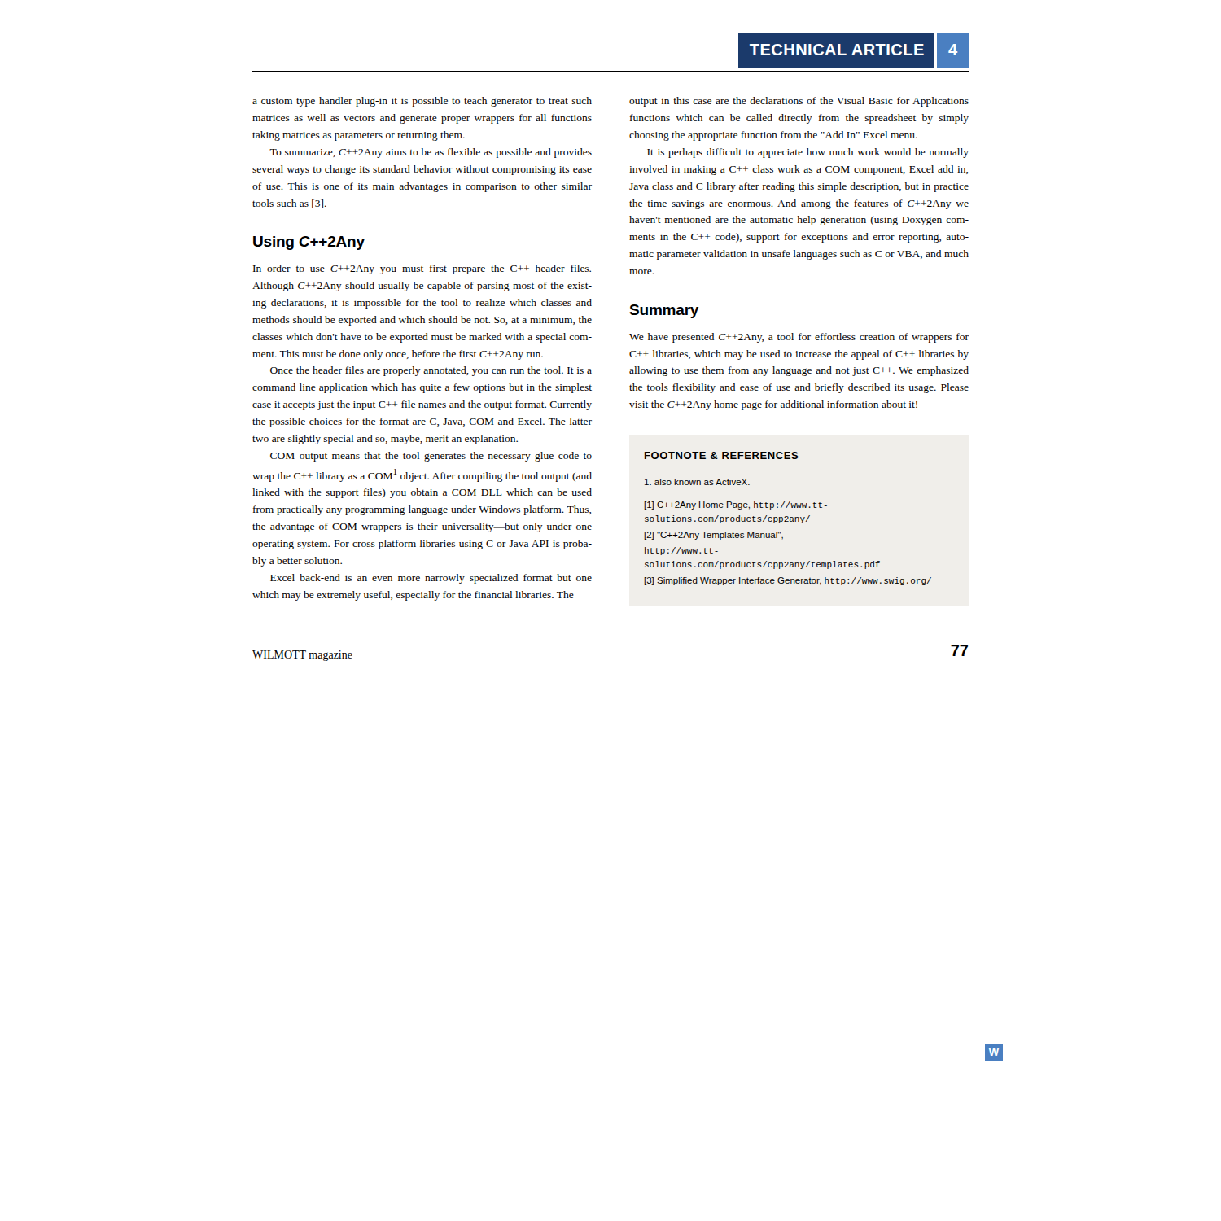Technical Article
4
a custom type handler plug-in it is possible to teach generator to treat such matrices as well as vectors and generate proper wrappers for all functions taking matrices as parameters or returning them.
To summarize, C++2Any aims to be as flexible as possible and provides several ways to change its standard behavior without compromising its ease of use. This is one of its main advantages in comparison to other similar tools such as [3].
Using C++2Any
In order to use C++2Any you must first prepare the C++ header files. Although C++2Any should usually be capable of parsing most of the existing declarations, it is impossible for the tool to realize which classes and methods should be exported and which should be not. So, at a minimum, the classes which don't have to be exported must be marked with a special comment. This must be done only once, before the first C++2Any run.
Once the header files are properly annotated, you can run the tool. It is a command line application which has quite a few options but in the simplest case it accepts just the input C++ file names and the output format. Currently the possible choices for the format are C, Java, COM and Excel. The latter two are slightly special and so, maybe, merit an explanation.
COM output means that the tool generates the necessary glue code to wrap the C++ library as a COM1 object. After compiling the tool output (and linked with the support files) you obtain a COM DLL which can be used from practically any programming language under Windows platform. Thus, the advantage of COM wrappers is their universality—but only under one operating system. For cross platform libraries using C or Java API is probably a better solution.
Excel back-end is an even more narrowly specialized format but one which may be extremely useful, especially for the financial libraries. The
output in this case are the declarations of the Visual Basic for Applications functions which can be called directly from the spreadsheet by simply choosing the appropriate function from the "Add In" Excel menu.
It is perhaps difficult to appreciate how much work would be normally involved in making a C++ class work as a COM component, Excel add in, Java class and C library after reading this simple description, but in practice the time savings are enormous. And among the features of C++2Any we haven't mentioned are the automatic help generation (using Doxygen comments in the C++ code), support for exceptions and error reporting, automatic parameter validation in unsafe languages such as C or VBA, and much more.
Summary
We have presented C++2Any, a tool for effortless creation of wrappers for C++ libraries, which may be used to increase the appeal of C++ libraries by allowing to use them from any language and not just C++. We emphasized the tools flexibility and ease of use and briefly described its usage. Please visit the C++2Any home page for additional information about it!
Footnote & References
1. also known as ActiveX.
[1] C++2Any Home Page, http://www.tt-solutions.com/products/cpp2any/
[2] "C++2Any Templates Manual",
http://www.tt-solutions.com/products/cpp2any/templates.pdf
[3] Simplified Wrapper Interface Generator, http://www.swig.org/
W
WILMOTT magazine
77